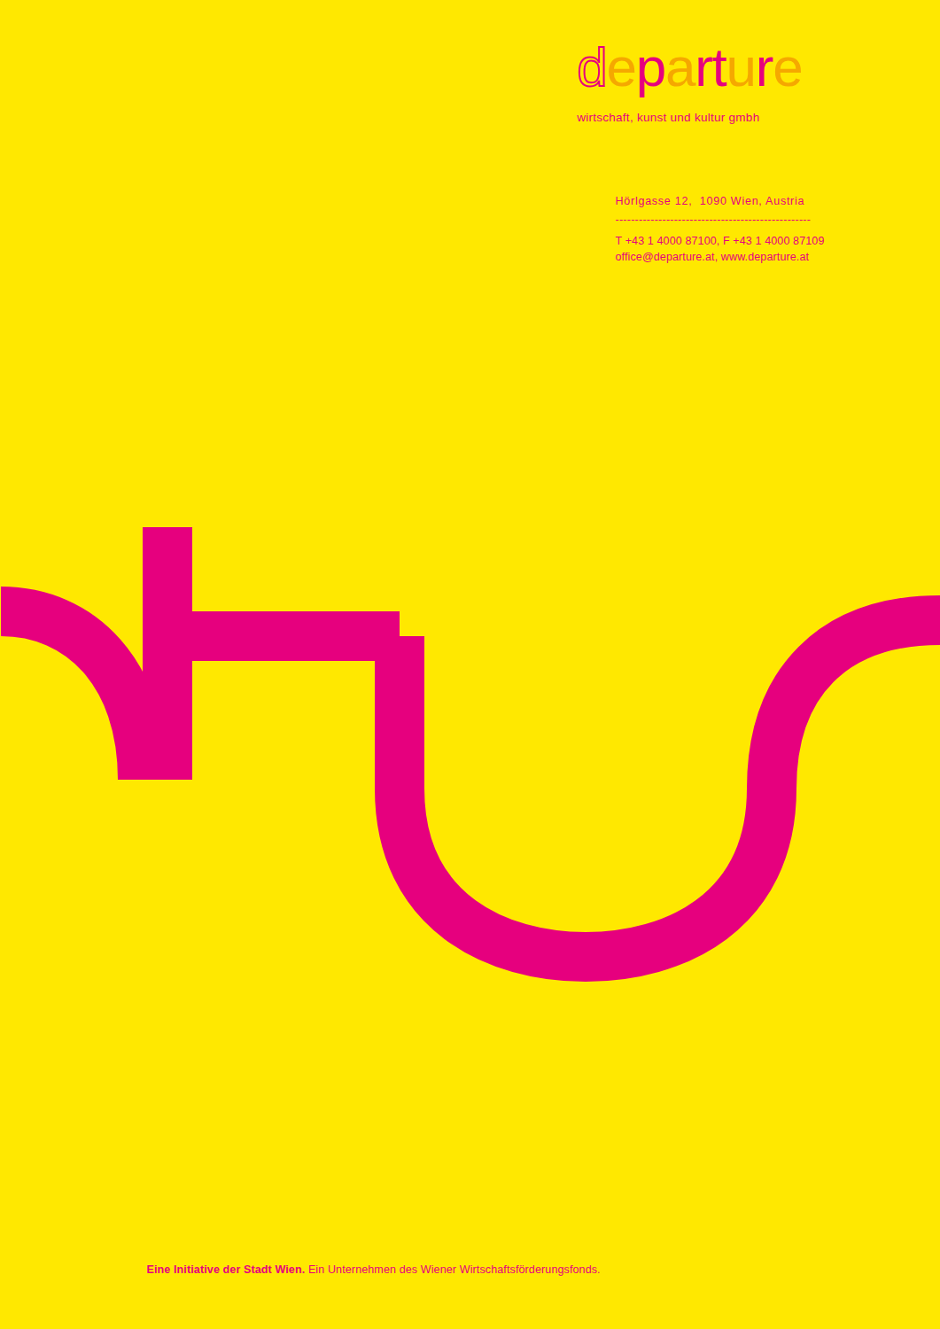departure
wirtschaft, kunst und kultur gmbh
Hörlgasse 12, 1090 Wien, Austria
--------------------------------------------------
T +43 1 4000 87100, F +43 1 4000 87109
office@departure.at, www.departure.at
Eine Initiative der Stadt Wien. Ein Unternehmen des Wiener Wirtschaftsförderungsfonds.